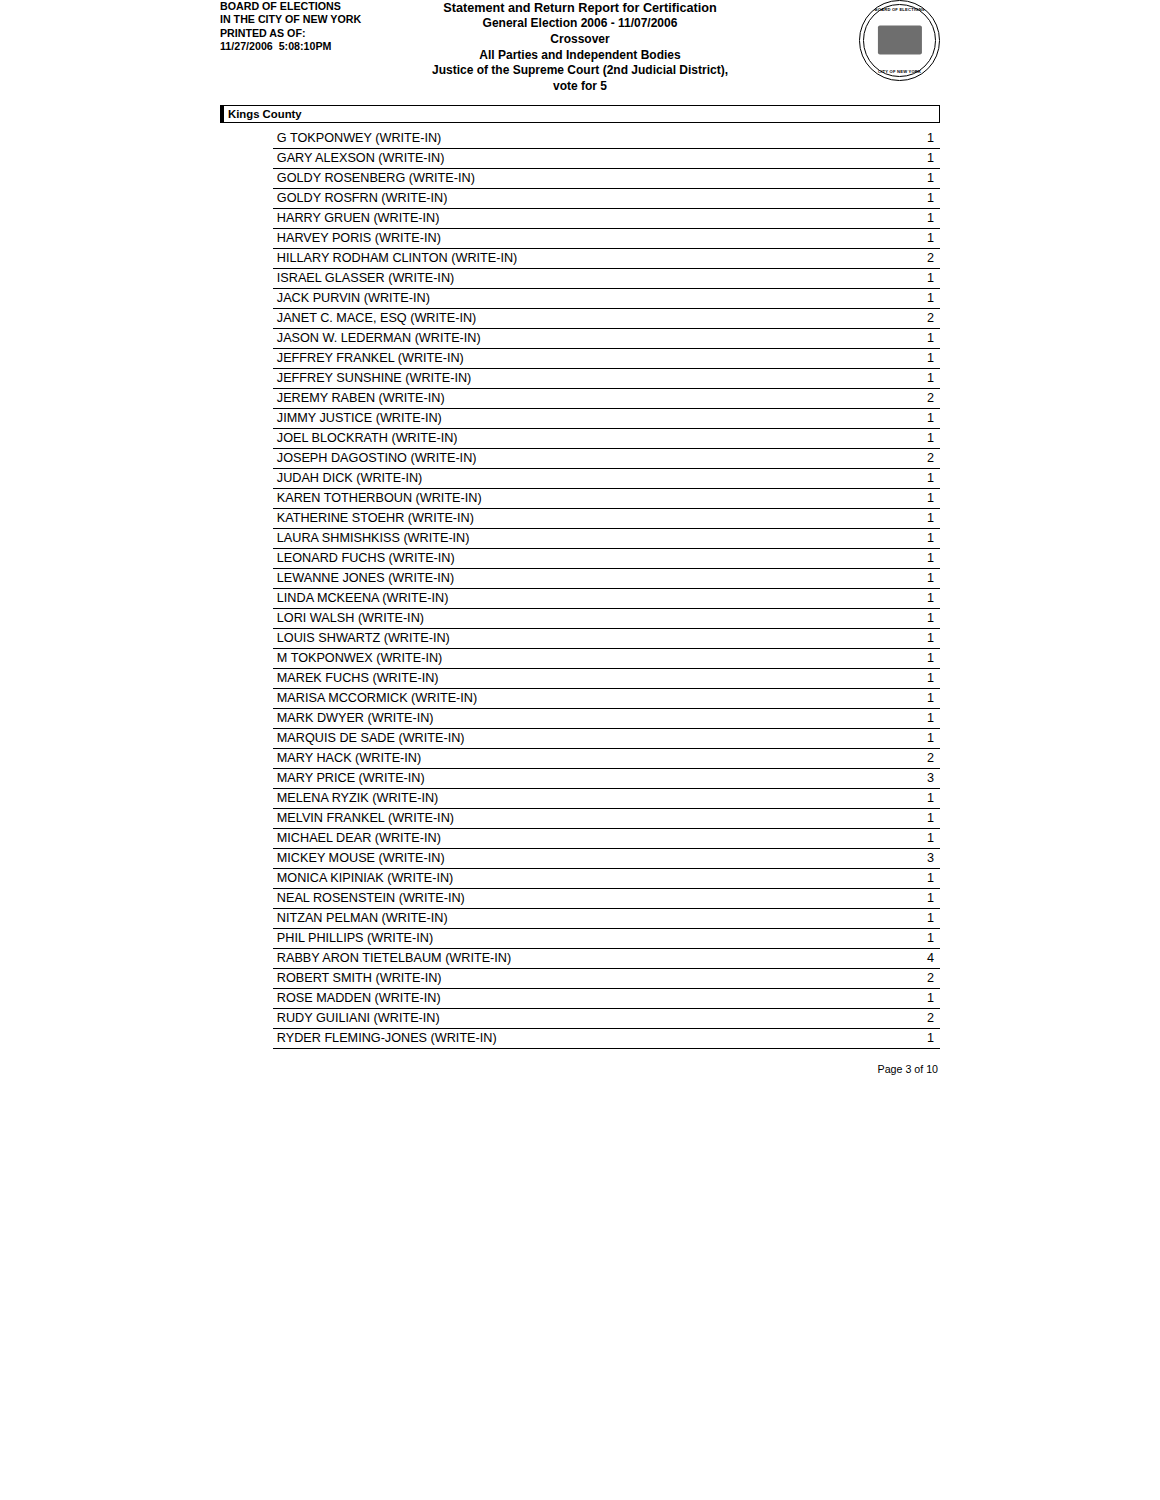BOARD OF ELECTIONS
IN THE CITY OF NEW YORK
PRINTED AS OF:
11/27/2006 5:08:10PM
Statement and Return Report for Certification
General Election 2006 - 11/07/2006
Crossover
All Parties and Independent Bodies
Justice of the Supreme Court (2nd Judicial District), vote for 5
BOARD OF ELECTIONS
CITY OF NEW YORK
Kings County
| G TOKPONWEY (WRITE-IN) | 1 |
| GARY ALEXSON (WRITE-IN) | 1 |
| GOLDY ROSENBERG (WRITE-IN) | 1 |
| GOLDY ROSFRN (WRITE-IN) | 1 |
| HARRY GRUEN (WRITE-IN) | 1 |
| HARVEY PORIS (WRITE-IN) | 1 |
| HILLARY RODHAM CLINTON (WRITE-IN) | 2 |
| ISRAEL GLASSER (WRITE-IN) | 1 |
| JACK PURVIN (WRITE-IN) | 1 |
| JANET C. MACE, ESQ (WRITE-IN) | 2 |
| JASON W. LEDERMAN (WRITE-IN) | 1 |
| JEFFREY FRANKEL (WRITE-IN) | 1 |
| JEFFREY SUNSHINE (WRITE-IN) | 1 |
| JEREMY RABEN (WRITE-IN) | 2 |
| JIMMY JUSTICE (WRITE-IN) | 1 |
| JOEL BLOCKRATH (WRITE-IN) | 1 |
| JOSEPH DAGOSTINO (WRITE-IN) | 2 |
| JUDAH DICK (WRITE-IN) | 1 |
| KAREN TOTHERBOUN (WRITE-IN) | 1 |
| KATHERINE STOEHR (WRITE-IN) | 1 |
| LAURA SHMISHKISS (WRITE-IN) | 1 |
| LEONARD FUCHS (WRITE-IN) | 1 |
| LEWANNE JONES (WRITE-IN) | 1 |
| LINDA MCKEENA (WRITE-IN) | 1 |
| LORI WALSH (WRITE-IN) | 1 |
| LOUIS SHWARTZ (WRITE-IN) | 1 |
| M TOKPONWEX (WRITE-IN) | 1 |
| MAREK FUCHS (WRITE-IN) | 1 |
| MARISA MCCORMICK (WRITE-IN) | 1 |
| MARK DWYER (WRITE-IN) | 1 |
| MARQUIS DE SADE (WRITE-IN) | 1 |
| MARY HACK (WRITE-IN) | 2 |
| MARY PRICE (WRITE-IN) | 3 |
| MELENA RYZIK (WRITE-IN) | 1 |
| MELVIN FRANKEL (WRITE-IN) | 1 |
| MICHAEL DEAR (WRITE-IN) | 1 |
| MICKEY MOUSE (WRITE-IN) | 3 |
| MONICA KIPINIAK (WRITE-IN) | 1 |
| NEAL ROSENSTEIN (WRITE-IN) | 1 |
| NITZAN PELMAN (WRITE-IN) | 1 |
| PHIL PHILLIPS (WRITE-IN) | 1 |
| RABBY ARON TIETELBAUM (WRITE-IN) | 4 |
| ROBERT SMITH (WRITE-IN) | 2 |
| ROSE MADDEN (WRITE-IN) | 1 |
| RUDY GUILIANI (WRITE-IN) | 2 |
| RYDER FLEMING-JONES (WRITE-IN) | 1 |
Page 3 of 10